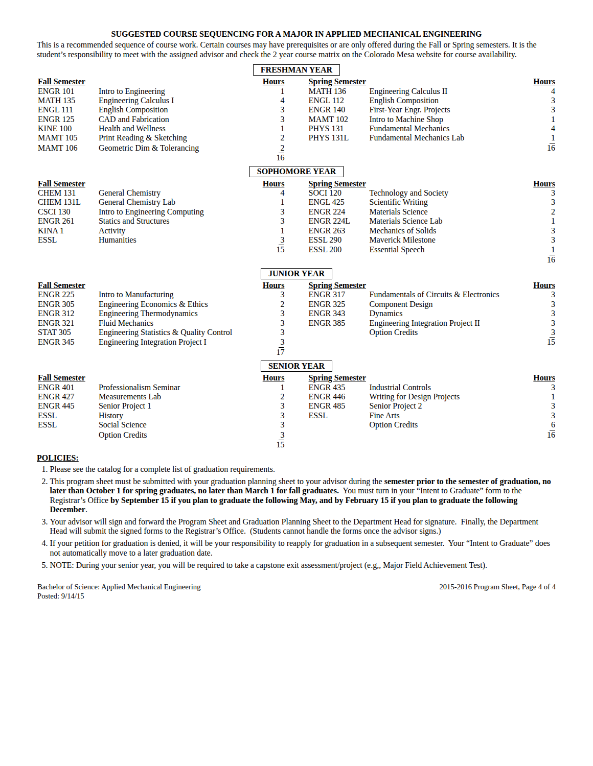Suggested Course Sequencing for a Major in Applied Mechanical Engineering
This is a recommended sequence of course work. Certain courses may have prerequisites or are only offered during the Fall or Spring semesters. It is the student’s responsibility to meet with the assigned advisor and check the 2 year course matrix on the Colorado Mesa website for course availability.
FRESHMAN YEAR
| Fall Semester | Hours | | Spring Semester | Hours |
| ENGR 101 | Intro to Engineering | 1 | | MATH 136 | Engineering Calculus II | 4 |
| MATH 135 | Engineering Calculus I | 4 | | ENGL 112 | English Composition | 3 |
| ENGL 111 | English Composition | 3 | | ENGR 140 | First-Year Engr. Projects | 3 |
| ENGR 125 | CAD and Fabrication | 3 | | MAMT 102 | Intro to Machine Shop | 1 |
| KINE 100 | Health and Wellness | 1 | | PHYS 131 | Fundamental Mechanics | 4 |
| MAMT 105 | Print Reading & Sketching | 2 | | PHYS 131L | Fundamental Mechanics Lab | 1 |
| MAMT 106 | Geometric Dim & Tolerancing | 2 | | | | 16 |
| | | 16 | | | | |
SOPHOMORE YEAR
| Fall Semester | Hours | | Spring Semester | Hours |
| CHEM 131 | General Chemistry | 4 | | SOCI 120 | Technology and Society | 3 |
| CHEM 131L | General Chemistry Lab | 1 | | ENGL 425 | Scientific Writing | 3 |
| CSCI 130 | Intro to Engineering Computing | 3 | | ENGR 224 | Materials Science | 2 |
| ENGR 261 | Statics and Structures | 3 | | ENGR 224L | Materials Science Lab | 1 |
| KINA 1 | Activity | 1 | | ENGR 263 | Mechanics of Solids | 3 |
| ESSL | Humanities | 3 | | ESSL 290 | Maverick Milestone | 3 |
| | | 15 | | ESSL 200 | Essential Speech | 1 |
| | | | | | | 16 |
JUNIOR YEAR
| Fall Semester | Hours | | Spring Semester | Hours |
| ENGR 225 | Intro to Manufacturing | 3 | | ENGR 317 | Fundamentals of Circuits & Electronics | 3 |
| ENGR 305 | Engineering Economics & Ethics | 2 | | ENGR 325 | Component Design | 3 |
| ENGR 312 | Engineering Thermodynamics | 3 | | ENGR 343 | Dynamics | 3 |
| ENGR 321 | Fluid Mechanics | 3 | | ENGR 385 | Engineering Integration Project II | 3 |
| STAT 305 | Engineering Statistics & Quality Control | 3 | | | Option Credits | 3 |
| ENGR 345 | Engineering Integration Project I | 3 | | | | 15 |
| | | 17 | | | | |
SENIOR YEAR
| Fall Semester | Hours | | Spring Semester | Hours |
| ENGR 401 | Professionalism Seminar | 1 | | ENGR 435 | Industrial Controls | 3 |
| ENGR 427 | Measurements Lab | 2 | | ENGR 446 | Writing for Design Projects | 1 |
| ENGR 445 | Senior Project 1 | 3 | | ENGR 485 | Senior Project 2 | 3 |
| ESSL | History | 3 | | ESSL | Fine Arts | 3 |
| ESSL | Social Science | 3 | | | Option Credits | 6 |
| | Option Credits | 3 | | | | 16 |
| | | 15 | | | | |
POLICIES:
Please see the catalog for a complete list of graduation requirements.
This program sheet must be submitted with your graduation planning sheet to your advisor during the semester prior to the semester of graduation, no later than October 1 for spring graduates, no later than March 1 for fall graduates. You must turn in your “Intent to Graduate” form to the Registrar’s Office by September 15 if you plan to graduate the following May, and by February 15 if you plan to graduate the following December.
Your advisor will sign and forward the Program Sheet and Graduation Planning Sheet to the Department Head for signature. Finally, the Department Head will submit the signed forms to the Registrar’s Office. (Students cannot handle the forms once the advisor signs.)
If your petition for graduation is denied, it will be your responsibility to reapply for graduation in a subsequent semester. Your “Intent to Graduate” does not automatically move to a later graduation date.
NOTE: During your senior year, you will be required to take a capstone exit assessment/project (e.g,, Major Field Achievement Test).
| Bachelor of Science: Applied Mechanical Engineering | 2015-2016 Program Sheet, Page 4 of 4 |
| Posted: 9/14/15 | |